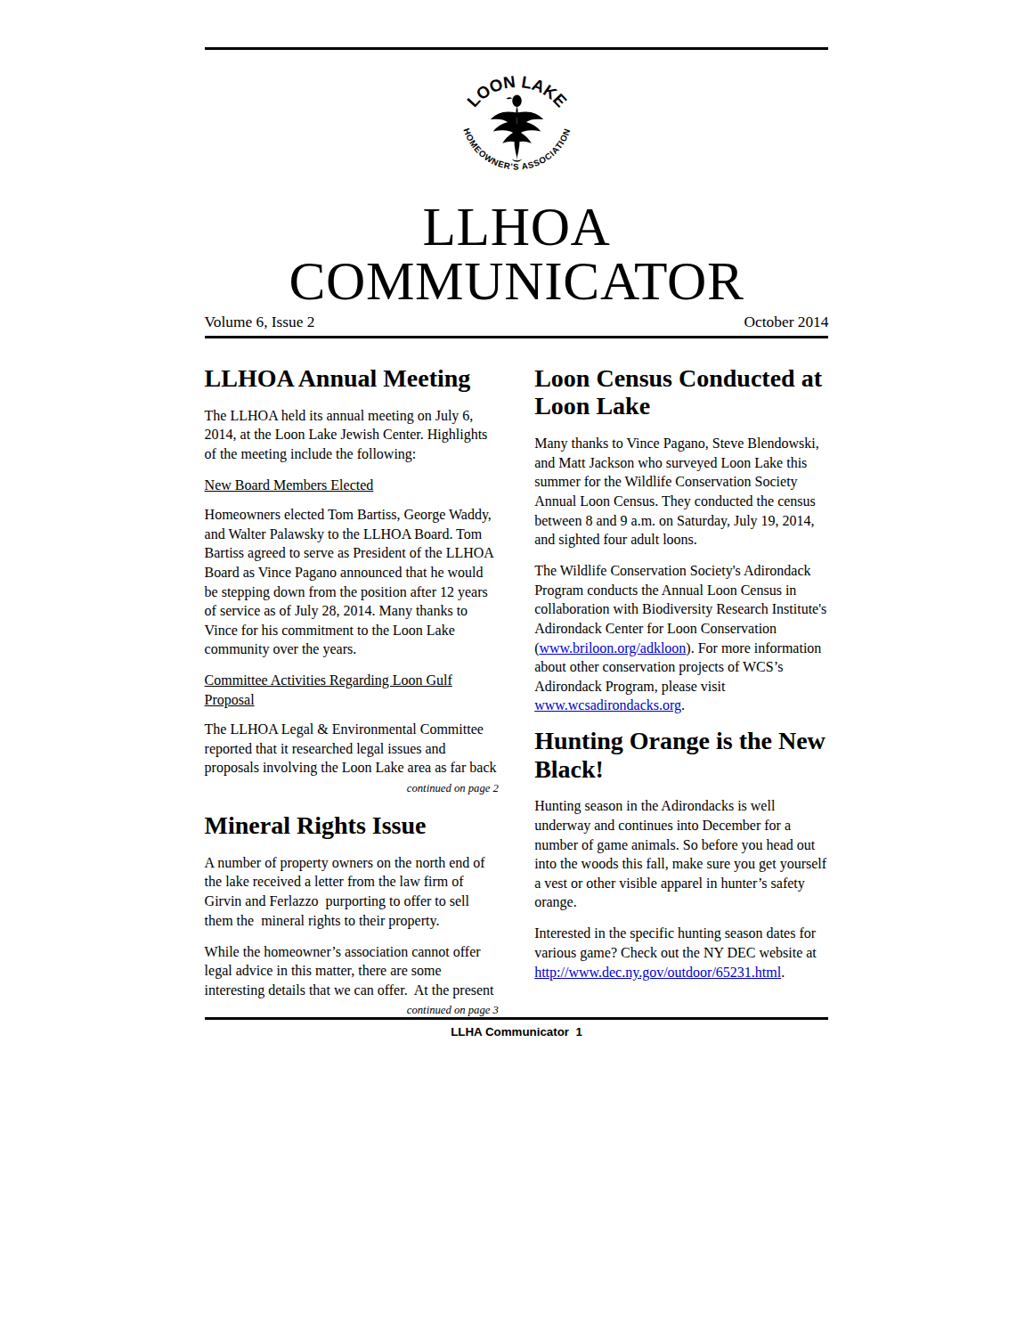LOON LAKE HOMEOWNER'S ASSOCIATION
LLHOA COMMUNICATOR
Volume 6, Issue 2 October 2014
LLHOA Annual Meeting
The LLHOA held its annual meeting on July 6, 2014, at the Loon Lake Jewish Center. Highlights of the meeting include the following:
New Board Members Elected
Homeowners elected Tom Bartiss, George Waddy, and Walter Palawsky to the LLHOA Board. Tom Bartiss agreed to serve as President of the LLHOA Board as Vince Pagano announced that he would be stepping down from the position after 12 years of service as of July 28, 2014. Many thanks to Vince for his commitment to the Loon Lake community over the years.
Committee Activities Regarding Loon Gulf Proposal
The LLHOA Legal & Environmental Committee reported that it researched legal issues and proposals involving the Loon Lake area as far back
continued on page 2
Mineral Rights Issue
A number of property owners on the north end of the lake received a letter from the law firm of Girvin and Ferlazzo purporting to offer to sell them the mineral rights to their property.
While the homeowner’s association cannot offer legal advice in this matter, there are some interesting details that we can offer. At the present
continued on page 3
Loon Census Conducted at Loon Lake
Many thanks to Vince Pagano, Steve Blendowski, and Matt Jackson who surveyed Loon Lake this summer for the Wildlife Conservation Society Annual Loon Census. They conducted the census between 8 and 9 a.m. on Saturday, July 19, 2014, and sighted four adult loons.
The Wildlife Conservation Society's Adirondack Program conducts the Annual Loon Census in collaboration with Biodiversity Research Institute's Adirondack Center for Loon Conservation (www.briloon.org/adkloon). For more information about other conservation projects of WCS’s Adirondack Program, please visit www.wcsadirondacks.org.
Hunting Orange is the New Black!
Hunting season in the Adirondacks is well underway and continues into December for a number of game animals. So before you head out into the woods this fall, make sure you get yourself a vest or other visible apparel in hunter’s safety orange.
Interested in the specific hunting season dates for various game? Check out the NY DEC website at http://www.dec.ny.gov/outdoor/65231.html.
LLHA Communicator 1